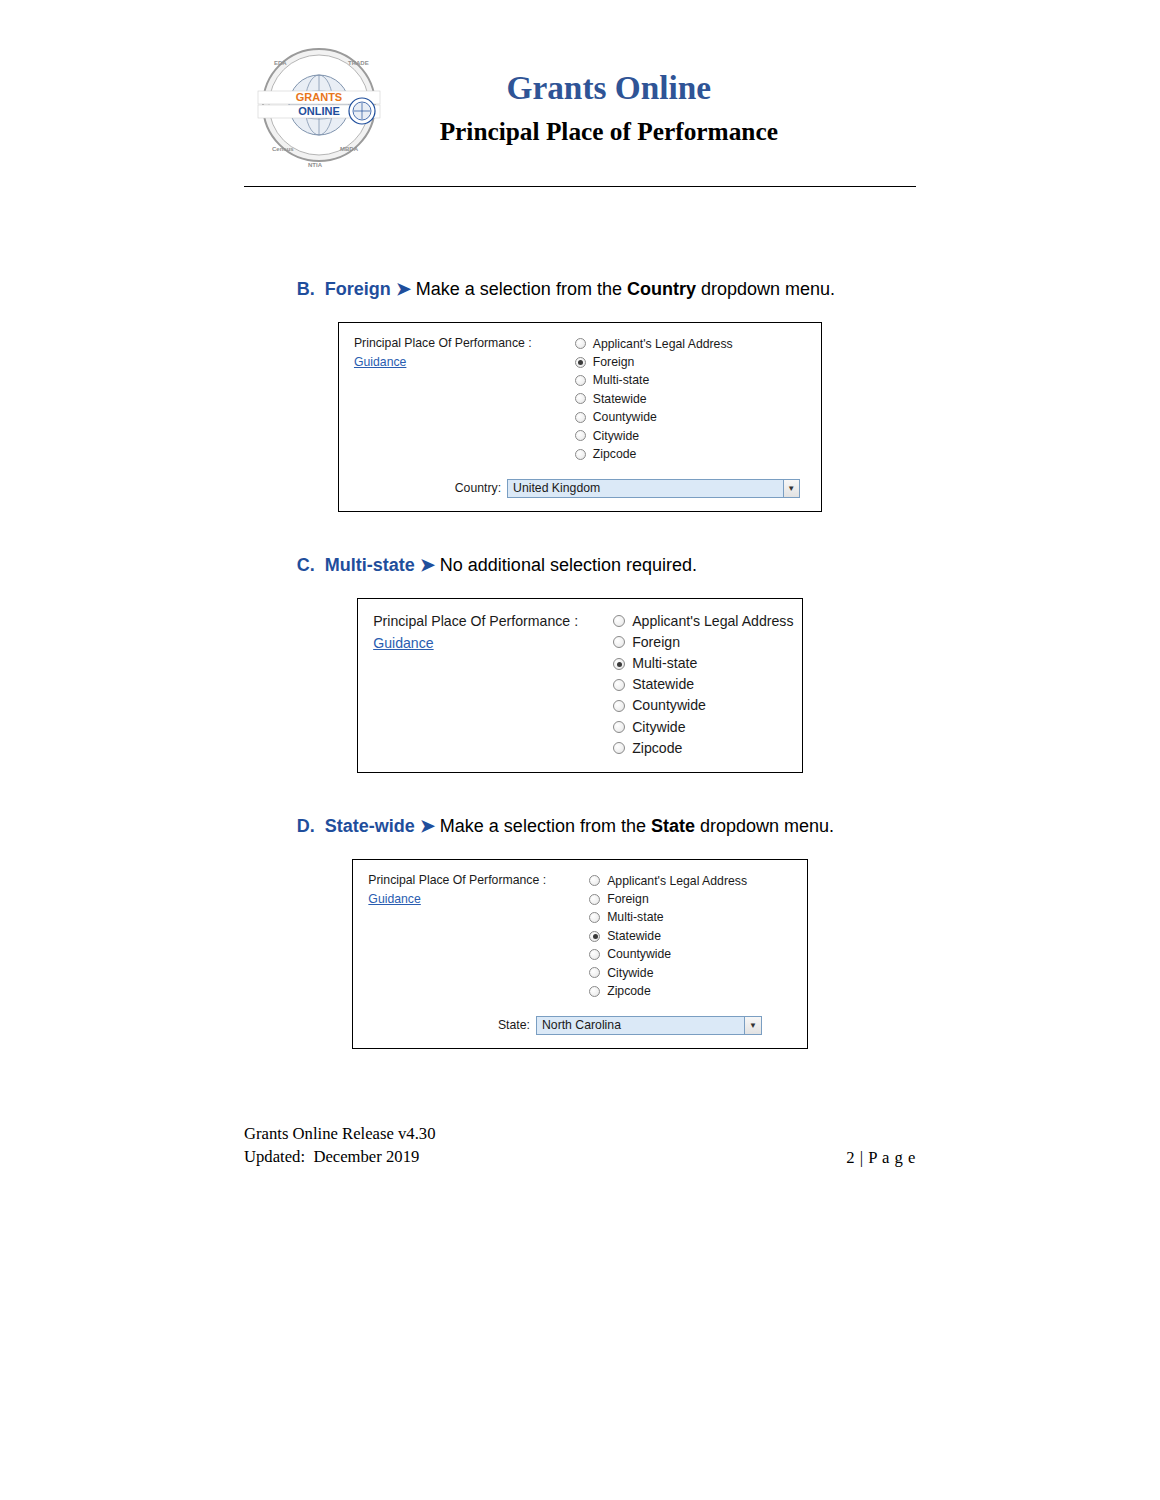EDA TRADE Census MBDA NTIA GRANTS ONLINE
Grants Online
Principal Place of Performance
B. Foreign ➤ Make a selection from the Country dropdown menu.
Principal Place Of Performance : Guidance
Applicant's Legal Address
Foreign
Multi-state
Statewide
Countywide
Citywide
Zipcode
Country: United Kingdom ▼
C. Multi-state ➤ No additional selection required.
Principal Place Of Performance : Guidance
Applicant's Legal Address
Foreign
Multi-state
Statewide
Countywide
Citywide
Zipcode
D. State-wide ➤ Make a selection from the State dropdown menu.
Principal Place Of Performance : Guidance
Applicant's Legal Address
Foreign
Multi-state
Statewide
Countywide
Citywide
Zipcode
State: North Carolina ▼
Grants Online Release v4.30
Updated: December 2019
2 | P a g e